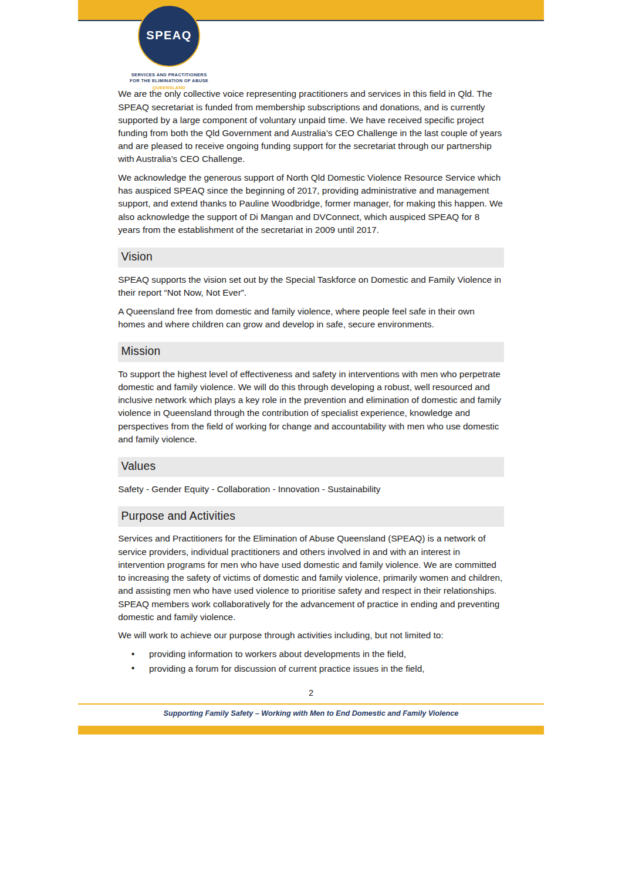SPEAQ
Services and Practitioners
for the Elimination of Abuse Queensland
We are the only collective voice representing practitioners and services in this field in Qld. The SPEAQ secretariat is funded from membership subscriptions and donations, and is currently supported by a large component of voluntary unpaid time. We have received specific project funding from both the Qld Government and Australia’s CEO Challenge in the last couple of years and are pleased to receive ongoing funding support for the secretariat through our partnership with Australia’s CEO Challenge.
We acknowledge the generous support of North Qld Domestic Violence Resource Service which has auspiced SPEAQ since the beginning of 2017, providing administrative and management support, and extend thanks to Pauline Woodbridge, former manager, for making this happen. We also acknowledge the support of Di Mangan and DVConnect, which auspiced SPEAQ for 8 years from the establishment of the secretariat in 2009 until 2017.
Vision
SPEAQ supports the vision set out by the Special Taskforce on Domestic and Family Violence in their report “Not Now, Not Ever”.
A Queensland free from domestic and family violence, where people feel safe in their own homes and where children can grow and develop in safe, secure environments.
Mission
To support the highest level of effectiveness and safety in interventions with men who perpetrate domestic and family violence. We will do this through developing a robust, well resourced and inclusive network which plays a key role in the prevention and elimination of domestic and family violence in Queensland through the contribution of specialist experience, knowledge and perspectives from the field of working for change and accountability with men who use domestic and family violence.
Values
Safety - Gender Equity - Collaboration - Innovation - Sustainability
Purpose and Activities
Services and Practitioners for the Elimination of Abuse Queensland (SPEAQ) is a network of service providers, individual practitioners and others involved in and with an interest in intervention programs for men who have used domestic and family violence. We are committed to increasing the safety of victims of domestic and family violence, primarily women and children, and assisting men who have used violence to prioritise safety and respect in their relationships. SPEAQ members work collaboratively for the advancement of practice in ending and preventing domestic and family violence.
We will work to achieve our purpose through activities including, but not limited to:
providing information to workers about developments in the field,
providing a forum for discussion of current practice issues in the field,
2
Supporting Family Safety – Working with Men to End Domestic and Family Violence